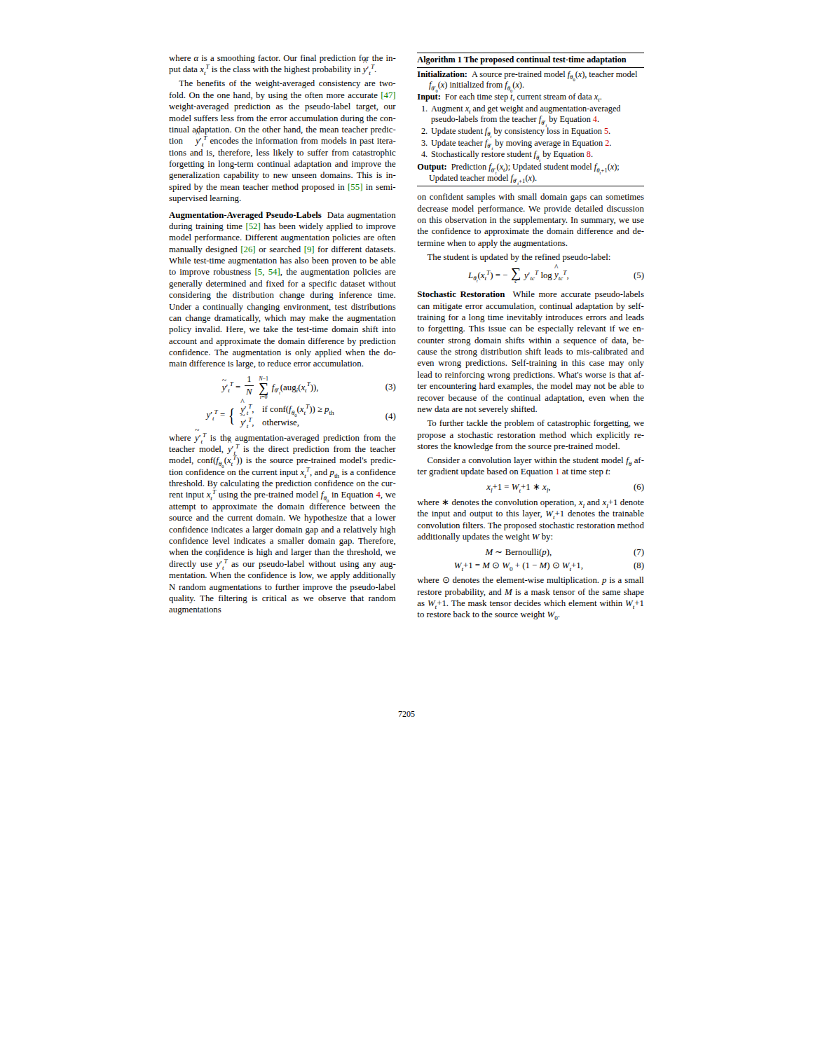where α is a smoothing factor. Our final prediction for the input data xtT is the class with the highest probability in ^y′tT.
The benefits of the weight-averaged consistency are two-fold. On the one hand, by using the often more accurate [47] weight-averaged prediction as the pseudo-label target, our model suffers less from the error accumulation during the continual adaptation. On the other hand, the mean teacher prediction ^y′tT encodes the information from models in past iterations and is, therefore, less likely to suffer from catastrophic forgetting in long-term continual adaptation and improve the generalization capability to new unseen domains. This is inspired by the mean teacher method proposed in [55] in semi-supervised learning.
Augmentation-Averaged Pseudo-Labels Data augmentation during training time [52] has been widely applied to improve model performance. Different augmentation policies are often manually designed [26] or searched [9] for different datasets. While test-time augmentation has also been proven to be able to improve robustness [5, 54], the augmentation policies are generally determined and fixed for a specific dataset without considering the distribution change during inference time. Under a continually changing environment, test distributions can change dramatically, which may make the augmentation policy invalid. Here, we take the test-time domain shift into account and approximate the domain difference by prediction confidence. The augmentation is only applied when the domain difference is large, to reduce error accumulation.
~y′tT = 1 N N−1∑i=0 fθ′t(augi(xtT)),
(3)
y′tT = { ^y′tT, if conf(fθ0(xtT)) ≥ pth ~y′tT, otherwise,
(4)
where ~y′tT is the augmentation-averaged prediction from the teacher model, ^y′tT is the direct prediction from the teacher model, conf(fθ0(xtT)) is the source pre-trained model's prediction confidence on the current input xtT, and pth is a confidence threshold. By calculating the prediction confidence on the current input xtT using the pre-trained model fθ0 in Equation 4, we attempt to approximate the domain difference between the source and the current domain. We hypothesize that a lower confidence indicates a larger domain gap and a relatively high confidence level indicates a smaller domain gap. Therefore, when the confidence is high and larger than the threshold, we directly use ^y′tT as our pseudo-label without using any augmentation. When the confidence is low, we apply additionally N random augmentations to further improve the pseudo-label quality. The filtering is critical as we observe that random augmentations
Algorithm 1 The proposed continual test-time adaptation
Initialization: A source pre-trained model fθ0(x), teacher model fθ′0(x) initialized from fθ0(x).
Input: For each time step t, current stream of data xt.
Augment xt and get weight and augmentation-averaged pseudo-labels from the teacher fθ′t by Equation 4.
Update student fθt by consistency loss in Equation 5.
Update teacher fθ′t by moving average in Equation 2.
Stochastically restore student fθt by Equation 8.
Output: Prediction fθ′t(xt); Updated student model fθt+1(x); Updated teacher model fθ′t+1(x).
on confident samples with small domain gaps can sometimes decrease model performance. We provide detailed discussion on this observation in the supplementary. In summary, we use the confidence to approximate the domain difference and determine when to apply the augmentations.
The student is updated by the refined pseudo-label:
Lθt(xtT) = − ∑c y′tcT log ^ytcT,
(5)
Stochastic Restoration While more accurate pseudo-labels can mitigate error accumulation, continual adaptation by self-training for a long time inevitably introduces errors and leads to forgetting. This issue can be especially relevant if we encounter strong domain shifts within a sequence of data, because the strong distribution shift leads to mis-calibrated and even wrong predictions. Self-training in this case may only lead to reinforcing wrong predictions. What's worse is that after encountering hard examples, the model may not be able to recover because of the continual adaptation, even when the new data are not severely shifted.
To further tackle the problem of catastrophic forgetting, we propose a stochastic restoration method which explicitly restores the knowledge from the source pre-trained model.
Consider a convolution layer within the student model fθ after gradient update based on Equation 1 at time step t:
xl+1 = Wt+1 ∗ xl,
(6)
where ∗ denotes the convolution operation, xl and xl+1 denote the input and output to this layer, Wt+1 denotes the trainable convolution filters. The proposed stochastic restoration method additionally updates the weight W by:
M ∼ Bernoulli(p),
(7)
Wt+1 = M ⊙ W0 + (1 − M) ⊙ Wt+1,
(8)
where ⊙ denotes the element-wise multiplication. p is a small restore probability, and M is a mask tensor of the same shape as Wt+1. The mask tensor decides which element within Wt+1 to restore back to the source weight W0.
7205